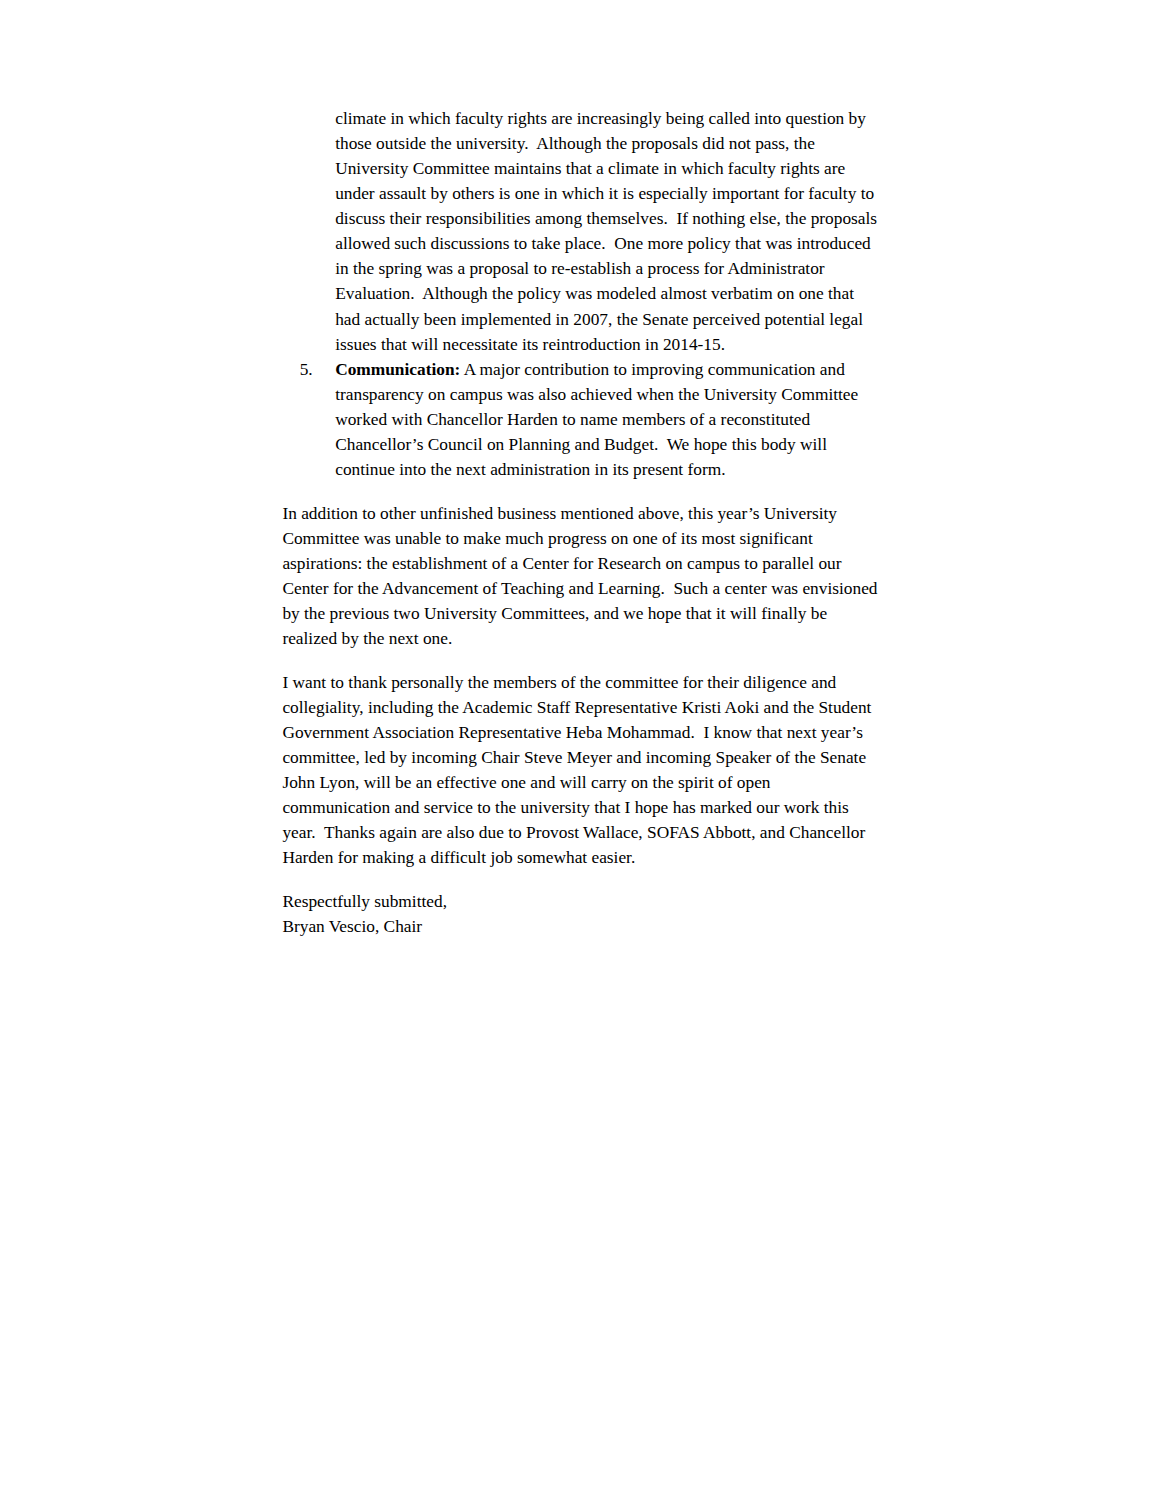climate in which faculty rights are increasingly being called into question by those outside the university. Although the proposals did not pass, the University Committee maintains that a climate in which faculty rights are under assault by others is one in which it is especially important for faculty to discuss their responsibilities among themselves. If nothing else, the proposals allowed such discussions to take place. One more policy that was introduced in the spring was a proposal to re-establish a process for Administrator Evaluation. Although the policy was modeled almost verbatim on one that had actually been implemented in 2007, the Senate perceived potential legal issues that will necessitate its reintroduction in 2014-15.
5.
Communication: A major contribution to improving communication and transparency on campus was also achieved when the University Committee worked with Chancellor Harden to name members of a reconstituted Chancellor’s Council on Planning and Budget. We hope this body will continue into the next administration in its present form.
In addition to other unfinished business mentioned above, this year’s University Committee was unable to make much progress on one of its most significant aspirations: the establishment of a Center for Research on campus to parallel our Center for the Advancement of Teaching and Learning. Such a center was envisioned by the previous two University Committees, and we hope that it will finally be realized by the next one.
I want to thank personally the members of the committee for their diligence and collegiality, including the Academic Staff Representative Kristi Aoki and the Student Government Association Representative Heba Mohammad. I know that next year’s committee, led by incoming Chair Steve Meyer and incoming Speaker of the Senate John Lyon, will be an effective one and will carry on the spirit of open communication and service to the university that I hope has marked our work this year. Thanks again are also due to Provost Wallace, SOFAS Abbott, and Chancellor Harden for making a difficult job somewhat easier.
Respectfully submitted,
Bryan Vescio, Chair